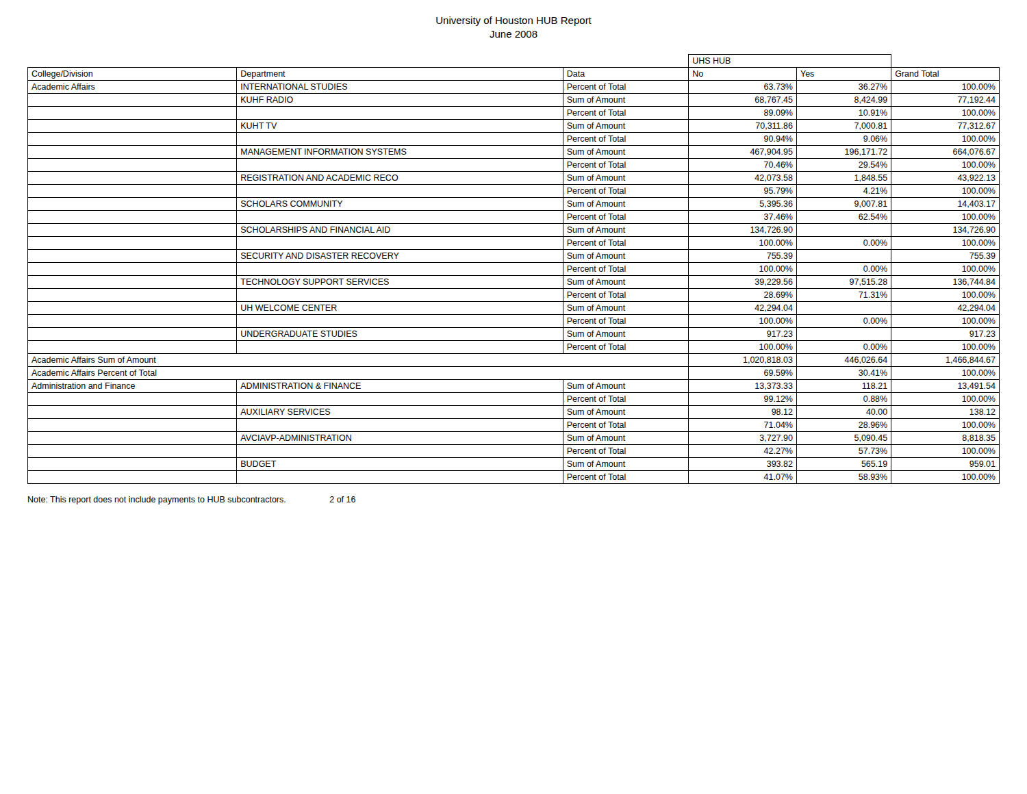University of Houston HUB Report
June 2008
| | | | UHS HUB | |
| --- | --- | --- | --- | --- |
| College/Division | Department | Data | No | Yes | Grand Total |
| Academic Affairs | INTERNATIONAL STUDIES | Percent of Total | 63.73% | 36.27% | 100.00% |
| | KUHF RADIO | Sum of Amount | 68,767.45 | 8,424.99 | 77,192.44 |
| | | Percent of Total | 89.09% | 10.91% | 100.00% |
| | KUHT TV | Sum of Amount | 70,311.86 | 7,000.81 | 77,312.67 |
| | | Percent of Total | 90.94% | 9.06% | 100.00% |
| | MANAGEMENT INFORMATION SYSTEMS | Sum of Amount | 467,904.95 | 196,171.72 | 664,076.67 |
| | | Percent of Total | 70.46% | 29.54% | 100.00% |
| | REGISTRATION AND ACADEMIC RECO | Sum of Amount | 42,073.58 | 1,848.55 | 43,922.13 |
| | | Percent of Total | 95.79% | 4.21% | 100.00% |
| | SCHOLARS COMMUNITY | Sum of Amount | 5,395.36 | 9,007.81 | 14,403.17 |
| | | Percent of Total | 37.46% | 62.54% | 100.00% |
| | SCHOLARSHIPS AND FINANCIAL AID | Sum of Amount | 134,726.90 | | 134,726.90 |
| | | Percent of Total | 100.00% | 0.00% | 100.00% |
| | SECURITY AND DISASTER RECOVERY | Sum of Amount | 755.39 | | 755.39 |
| | | Percent of Total | 100.00% | 0.00% | 100.00% |
| | TECHNOLOGY SUPPORT SERVICES | Sum of Amount | 39,229.56 | 97,515.28 | 136,744.84 |
| | | Percent of Total | 28.69% | 71.31% | 100.00% |
| | UH WELCOME CENTER | Sum of Amount | 42,294.04 | | 42,294.04 |
| | | Percent of Total | 100.00% | 0.00% | 100.00% |
| | UNDERGRADUATE STUDIES | Sum of Amount | 917.23 | | 917.23 |
| | | Percent of Total | 100.00% | 0.00% | 100.00% |
| Academic Affairs Sum of Amount | 1,020,818.03 | 446,026.64 | 1,466,844.67 |
| Academic Affairs Percent of Total | 69.59% | 30.41% | 100.00% |
| Administration and Finance | ADMINISTRATION & FINANCE | Sum of Amount | 13,373.33 | 118.21 | 13,491.54 |
| | | Percent of Total | 99.12% | 0.88% | 100.00% |
| | AUXILIARY SERVICES | Sum of Amount | 98.12 | 40.00 | 138.12 |
| | | Percent of Total | 71.04% | 28.96% | 100.00% |
| | AVCIAVP-ADMINISTRATION | Sum of Amount | 3,727.90 | 5,090.45 | 8,818.35 |
| | | Percent of Total | 42.27% | 57.73% | 100.00% |
| | BUDGET | Sum of Amount | 393.82 | 565.19 | 959.01 |
| | | Percent of Total | 41.07% | 58.93% | 100.00% |
Note: This report does not include payments to HUB subcontractors. 2 of 16